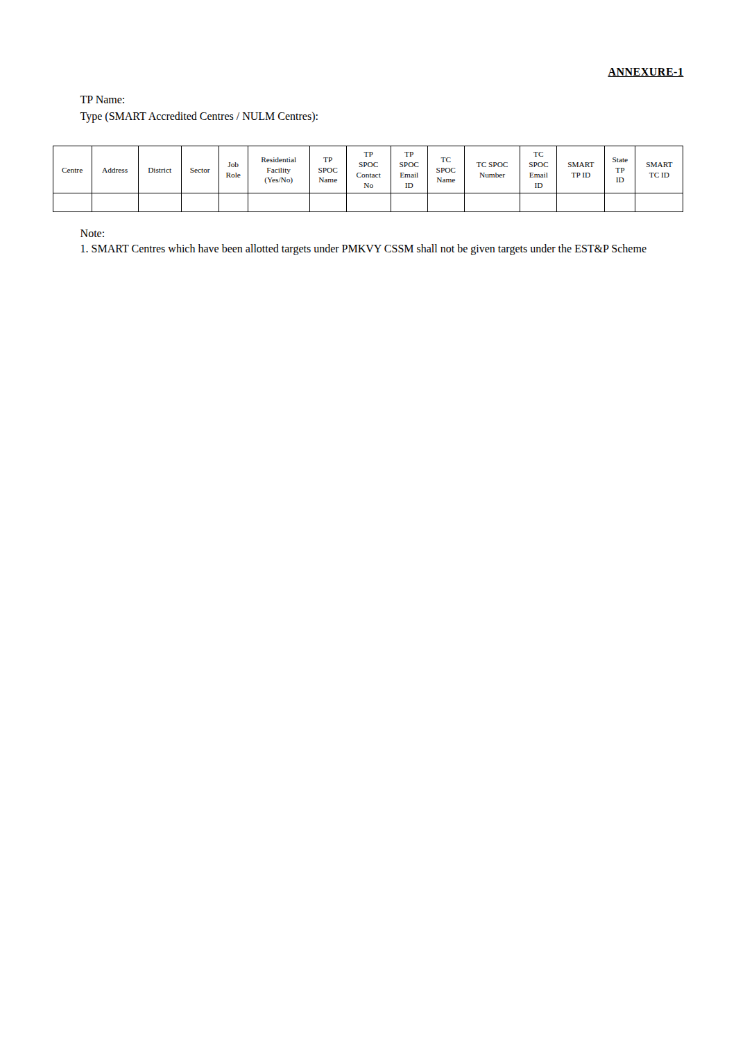ANNEXURE-1
TP Name:
Type (SMART Accredited Centres / NULM Centres):
| Centre | Address | District | Sector | Job Role | Residential Facility (Yes/No) | TP SPOC Name | TP SPOC Contact No | TP SPOC Email ID | TC SPOC Name | TC SPOC Number | TC SPOC Email ID | SMART TP ID | State TP ID | SMART TC ID |
| --- | --- | --- | --- | --- | --- | --- | --- | --- | --- | --- | --- | --- | --- | --- |
Note:
1. SMART Centres which have been allotted targets under PMKVY CSSM shall not be given targets under the EST&P Scheme